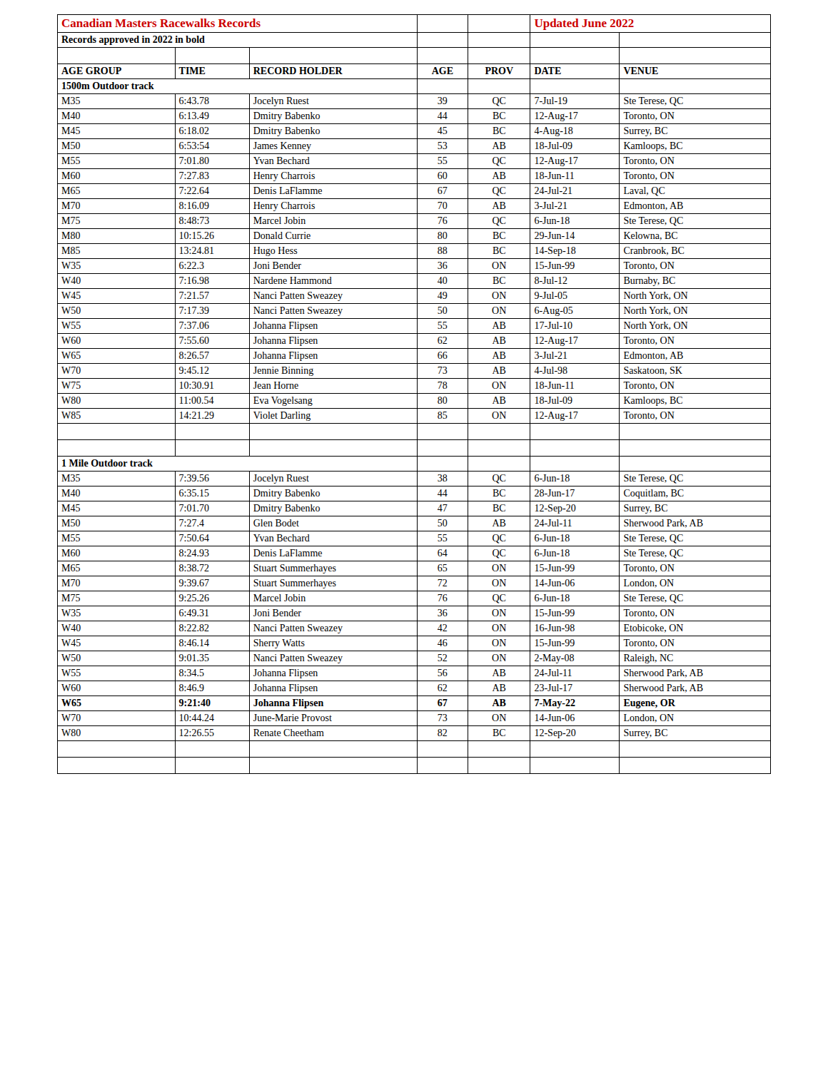| Canadian Masters Racewalks Records | | | Updated June 2022 |
| Records approved in 2022 in bold | | | | |
| AGE GROUP | TIME | RECORD HOLDER | AGE | PROV | DATE | VENUE |
| 1500m Outdoor track | | | | |
| M35 | 6:43.78 | Jocelyn Ruest | 39 | QC | 7-Jul-19 | Ste Terese, QC |
| M40 | 6:13.49 | Dmitry Babenko | 44 | BC | 12-Aug-17 | Toronto, ON |
| M45 | 6:18.02 | Dmitry Babenko | 45 | BC | 4-Aug-18 | Surrey, BC |
| M50 | 6:53:54 | James Kenney | 53 | AB | 18-Jul-09 | Kamloops, BC |
| M55 | 7:01.80 | Yvan Bechard | 55 | QC | 12-Aug-17 | Toronto, ON |
| M60 | 7:27.83 | Henry Charrois | 60 | AB | 18-Jun-11 | Toronto, ON |
| M65 | 7:22.64 | Denis LaFlamme | 67 | QC | 24-Jul-21 | Laval, QC |
| M70 | 8:16.09 | Henry Charrois | 70 | AB | 3-Jul-21 | Edmonton, AB |
| M75 | 8:48:73 | Marcel Jobin | 76 | QC | 6-Jun-18 | Ste Terese, QC |
| M80 | 10:15.26 | Donald Currie | 80 | BC | 29-Jun-14 | Kelowna, BC |
| M85 | 13:24.81 | Hugo Hess | 88 | BC | 14-Sep-18 | Cranbrook, BC |
| W35 | 6:22.3 | Joni Bender | 36 | ON | 15-Jun-99 | Toronto, ON |
| W40 | 7:16.98 | Nardene Hammond | 40 | BC | 8-Jul-12 | Burnaby, BC |
| W45 | 7:21.57 | Nanci Patten Sweazey | 49 | ON | 9-Jul-05 | North York, ON |
| W50 | 7:17.39 | Nanci Patten Sweazey | 50 | ON | 6-Aug-05 | North York, ON |
| W55 | 7:37.06 | Johanna Flipsen | 55 | AB | 17-Jul-10 | North York, ON |
| W60 | 7:55.60 | Johanna Flipsen | 62 | AB | 12-Aug-17 | Toronto, ON |
| W65 | 8:26.57 | Johanna Flipsen | 66 | AB | 3-Jul-21 | Edmonton, AB |
| W70 | 9:45.12 | Jennie Binning | 73 | AB | 4-Jul-98 | Saskatoon, SK |
| W75 | 10:30.91 | Jean Horne | 78 | ON | 18-Jun-11 | Toronto, ON |
| W80 | 11:00.54 | Eva Vogelsang | 80 | AB | 18-Jul-09 | Kamloops, BC |
| W85 | 14:21.29 | Violet Darling | 85 | ON | 12-Aug-17 | Toronto, ON |
| 1 Mile Outdoor track | | | | |
| M35 | 7:39.56 | Jocelyn Ruest | 38 | QC | 6-Jun-18 | Ste Terese, QC |
| M40 | 6:35.15 | Dmitry Babenko | 44 | BC | 28-Jun-17 | Coquitlam, BC |
| M45 | 7:01.70 | Dmitry Babenko | 47 | BC | 12-Sep-20 | Surrey, BC |
| M50 | 7:27.4 | Glen Bodet | 50 | AB | 24-Jul-11 | Sherwood Park, AB |
| M55 | 7:50.64 | Yvan Bechard | 55 | QC | 6-Jun-18 | Ste Terese, QC |
| M60 | 8:24.93 | Denis LaFlamme | 64 | QC | 6-Jun-18 | Ste Terese, QC |
| M65 | 8:38.72 | Stuart Summerhayes | 65 | ON | 15-Jun-99 | Toronto, ON |
| M70 | 9:39.67 | Stuart Summerhayes | 72 | ON | 14-Jun-06 | London, ON |
| M75 | 9:25.26 | Marcel Jobin | 76 | QC | 6-Jun-18 | Ste Terese, QC |
| W35 | 6:49.31 | Joni Bender | 36 | ON | 15-Jun-99 | Toronto, ON |
| W40 | 8:22.82 | Nanci Patten Sweazey | 42 | ON | 16-Jun-98 | Etobicoke, ON |
| W45 | 8:46.14 | Sherry Watts | 46 | ON | 15-Jun-99 | Toronto, ON |
| W50 | 9:01.35 | Nanci Patten Sweazey | 52 | ON | 2-May-08 | Raleigh, NC |
| W55 | 8:34.5 | Johanna Flipsen | 56 | AB | 24-Jul-11 | Sherwood Park, AB |
| W60 | 8:46.9 | Johanna Flipsen | 62 | AB | 23-Jul-17 | Sherwood Park, AB |
| W65 | 9:21:40 | Johanna Flipsen | 67 | AB | 7-May-22 | Eugene, OR |
| W70 | 10:44.24 | June-Marie Provost | 73 | ON | 14-Jun-06 | London, ON |
| W80 | 12:26.55 | Renate Cheetham | 82 | BC | 12-Sep-20 | Surrey, BC |